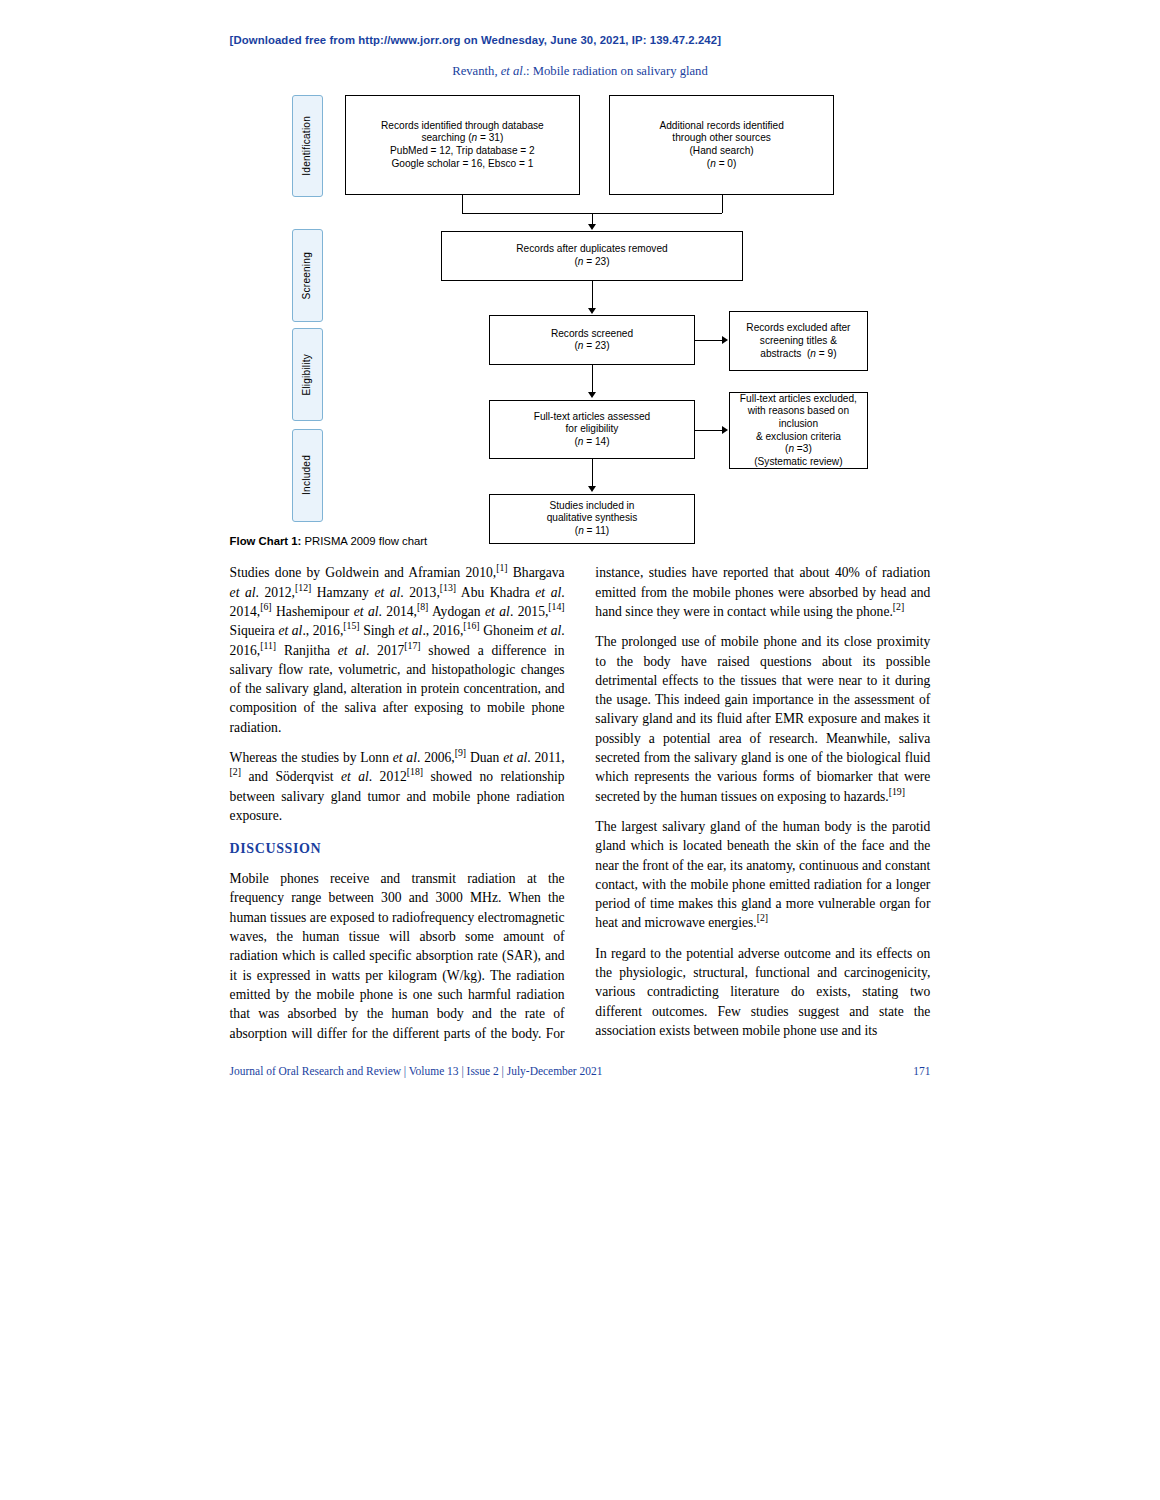[Downloaded free from http://www.jorr.org on Wednesday, June 30, 2021, IP: 139.47.2.242]
Revanth, et al.: Mobile radiation on salivary gland
Identification
Screening
Eligibility
Included
Records identified through database
searching (n = 31)
PubMed = 12, Trip database = 2
Google scholar = 16, Ebsco = 1
Additional records identified
through other sources
(Hand search)
(n = 0)
Records after duplicates removed
(n = 23)
Records screened
(n = 23)
Records excluded after
screening titles &
abstracts (n = 9)
Full-text articles assessed
for eligibility
(n = 14)
Full-text articles excluded,
with reasons based on inclusion
& exclusion criteria
(n =3)
(Systematic review)
Studies included in
qualitative synthesis
(n = 11)
Flow Chart 1: PRISMA 2009 flow chart
Studies done by Goldwein and Aframian 2010,[1] Bhargava et al. 2012,[12] Hamzany et al. 2013,[13] Abu Khadra et al. 2014,[6] Hashemipour et al. 2014,[8] Aydogan et al. 2015,[14] Siqueira et al., 2016,[15] Singh et al., 2016,[16] Ghoneim et al. 2016,[11] Ranjitha et al. 2017[17] showed a difference in salivary flow rate, volumetric, and histopathologic changes of the salivary gland, alteration in protein concentration, and composition of the saliva after exposing to mobile phone radiation.
Whereas the studies by Lonn et al. 2006,[9] Duan et al. 2011,[2] and Söderqvist et al. 2012[18] showed no relationship between salivary gland tumor and mobile phone radiation exposure.
DISCUSSION
Mobile phones receive and transmit radiation at the frequency range between 300 and 3000 MHz. When the human tissues are exposed to radiofrequency electromagnetic waves, the human tissue will absorb some amount of radiation which is called specific absorption rate (SAR), and it is expressed in watts per kilogram (W/kg). The radiation emitted by the mobile phone is one such harmful radiation that was absorbed by the human body and the rate of absorption will differ for the different parts of the body. For instance, studies have reported that about 40% of radiation emitted from the mobile phones were absorbed by head and hand since they were in contact while using the phone.[2]
The prolonged use of mobile phone and its close proximity to the body have raised questions about its possible detrimental effects to the tissues that were near to it during the usage. This indeed gain importance in the assessment of salivary gland and its fluid after EMR exposure and makes it possibly a potential area of research. Meanwhile, saliva secreted from the salivary gland is one of the biological fluid which represents the various forms of biomarker that were secreted by the human tissues on exposing to hazards.[19]
The largest salivary gland of the human body is the parotid gland which is located beneath the skin of the face and the near the front of the ear, its anatomy, continuous and constant contact, with the mobile phone emitted radiation for a longer period of time makes this gland a more vulnerable organ for heat and microwave energies.[2]
In regard to the potential adverse outcome and its effects on the physiologic, structural, functional and carcinogenicity, various contradicting literature do exists, stating two different outcomes. Few studies suggest and state the association exists between mobile phone use and its
Journal of Oral Research and Review | Volume 13 | Issue 2 | July-December 2021
171